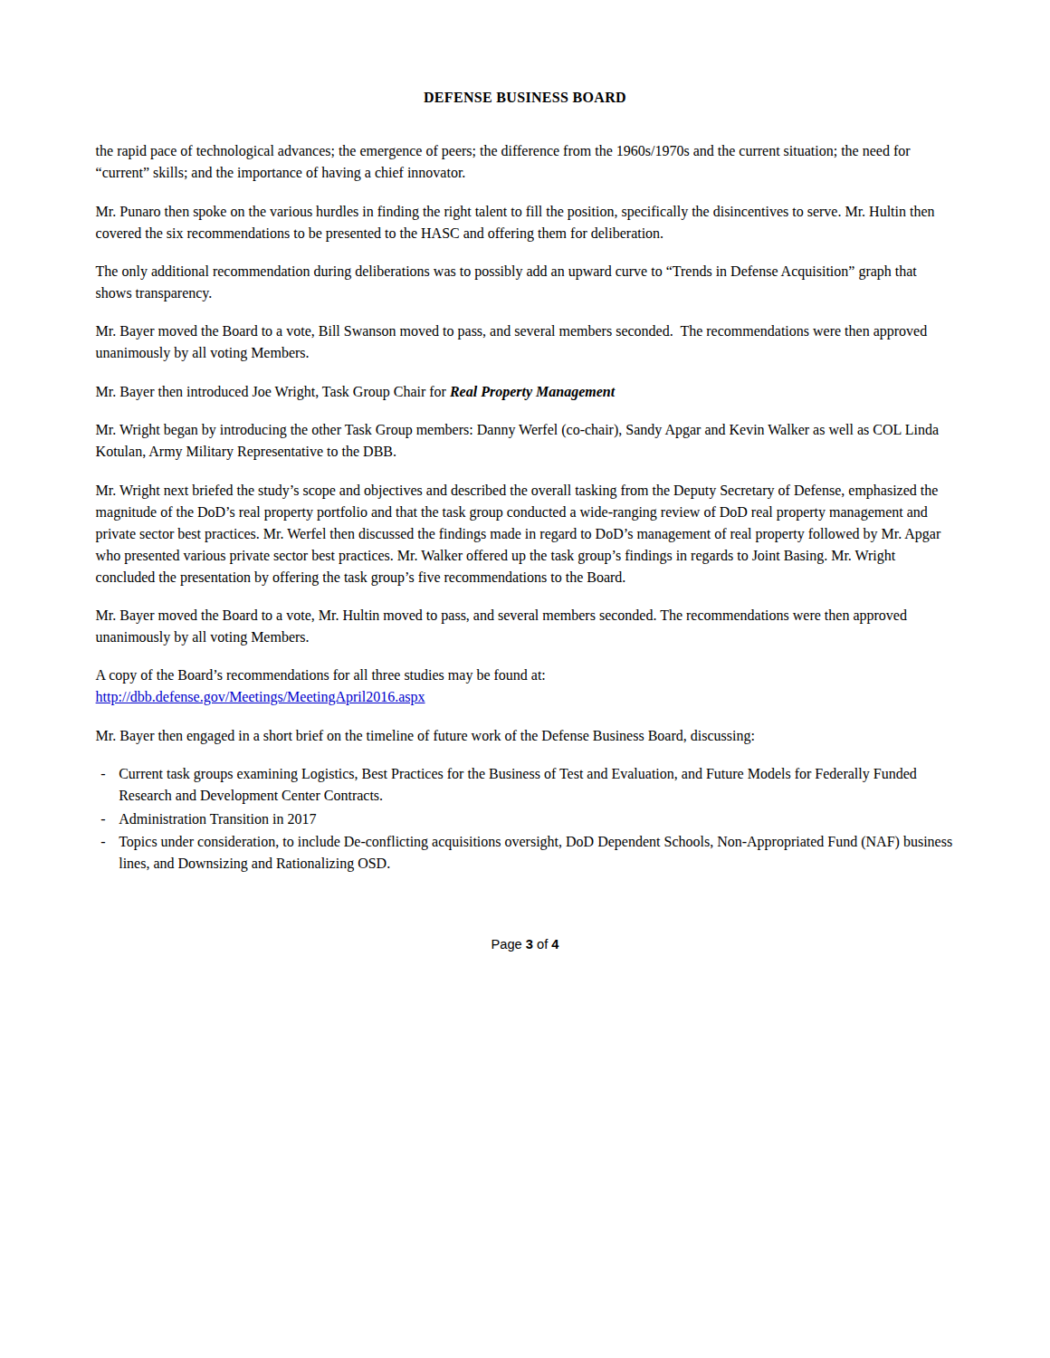DEFENSE BUSINESS BOARD
the rapid pace of technological advances; the emergence of peers; the difference from the 1960s/1970s and the current situation; the need for “current” skills; and the importance of having a chief innovator.
Mr. Punaro then spoke on the various hurdles in finding the right talent to fill the position, specifically the disincentives to serve. Mr. Hultin then covered the six recommendations to be presented to the HASC and offering them for deliberation.
The only additional recommendation during deliberations was to possibly add an upward curve to “Trends in Defense Acquisition” graph that shows transparency.
Mr. Bayer moved the Board to a vote, Bill Swanson moved to pass, and several members seconded. The recommendations were then approved unanimously by all voting Members.
Mr. Bayer then introduced Joe Wright, Task Group Chair for Real Property Management
Mr. Wright began by introducing the other Task Group members: Danny Werfel (co-chair), Sandy Apgar and Kevin Walker as well as COL Linda Kotulan, Army Military Representative to the DBB.
Mr. Wright next briefed the study’s scope and objectives and described the overall tasking from the Deputy Secretary of Defense, emphasized the magnitude of the DoD’s real property portfolio and that the task group conducted a wide-ranging review of DoD real property management and private sector best practices. Mr. Werfel then discussed the findings made in regard to DoD’s management of real property followed by Mr. Apgar who presented various private sector best practices. Mr. Walker offered up the task group’s findings in regards to Joint Basing. Mr. Wright concluded the presentation by offering the task group’s five recommendations to the Board.
Mr. Bayer moved the Board to a vote, Mr. Hultin moved to pass, and several members seconded. The recommendations were then approved unanimously by all voting Members.
A copy of the Board’s recommendations for all three studies may be found at:
http://dbb.defense.gov/Meetings/MeetingApril2016.aspx
Mr. Bayer then engaged in a short brief on the timeline of future work of the Defense Business Board, discussing:
Current task groups examining Logistics, Best Practices for the Business of Test and Evaluation, and Future Models for Federally Funded Research and Development Center Contracts.
Administration Transition in 2017
Topics under consideration, to include De-conflicting acquisitions oversight, DoD Dependent Schools, Non-Appropriated Fund (NAF) business lines, and Downsizing and Rationalizing OSD.
Page 3 of 4